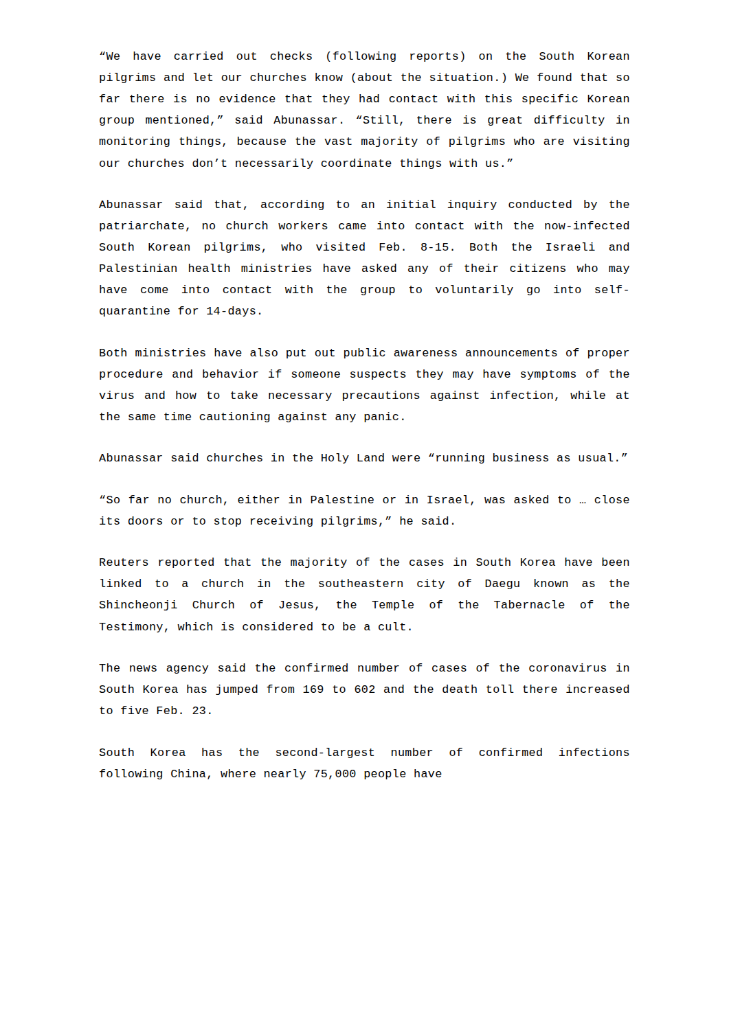“We have carried out checks (following reports) on the South Korean pilgrims and let our churches know (about the situation.) We found that so far there is no evidence that they had contact with this specific Korean group mentioned,” said Abunassar. “Still, there is great difficulty in monitoring things, because the vast majority of pilgrims who are visiting our churches don’t necessarily coordinate things with us.”
Abunassar said that, according to an initial inquiry conducted by the patriarchate, no church workers came into contact with the now-infected South Korean pilgrims, who visited Feb. 8-15. Both the Israeli and Palestinian health ministries have asked any of their citizens who may have come into contact with the group to voluntarily go into self-quarantine for 14-days.
Both ministries have also put out public awareness announcements of proper procedure and behavior if someone suspects they may have symptoms of the virus and how to take necessary precautions against infection, while at the same time cautioning against any panic.
Abunassar said churches in the Holy Land were “running business as usual.”
“So far no church, either in Palestine or in Israel, was asked to … close its doors or to stop receiving pilgrims,” he said.
Reuters reported that the majority of the cases in South Korea have been linked to a church in the southeastern city of Daegu known as the Shincheonji Church of Jesus, the Temple of the Tabernacle of the Testimony, which is considered to be a cult.
The news agency said the confirmed number of cases of the coronavirus in South Korea has jumped from 169 to 602 and the death toll there increased to five Feb. 23.
South Korea has the second-largest number of confirmed infections following China, where nearly 75,000 people have